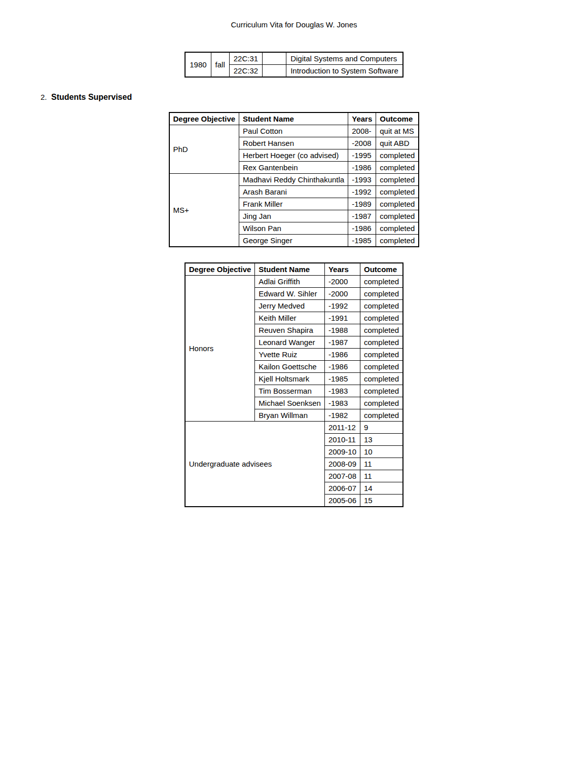Curriculum Vita for Douglas W. Jones
| 1980 | fall | 22C:31 | | Digital Systems and Computers |
| 22C:32 | | Introduction to System Software |
2. Students Supervised
| Degree Objective | Student Name | Years | Outcome |
| --- | --- | --- | --- |
| PhD | Paul Cotton | 2008- | quit at MS |
| Robert Hansen | -2008 | quit ABD |
| Herbert Hoeger (co advised) | -1995 | completed |
| Rex Gantenbein | -1986 | completed |
| MS+ | Madhavi Reddy Chinthakuntla | -1993 | completed |
| Arash Barani | -1992 | completed |
| Frank Miller | -1989 | completed |
| Jing Jan | -1987 | completed |
| Wilson Pan | -1986 | completed |
| George Singer | -1985 | completed |
| Degree Objective | Student Name | Years | Outcome |
| --- | --- | --- | --- |
| Honors | Adlai Griffith | -2000 | completed |
| Edward W. Sihler | -2000 | completed |
| Jerry Medved | -1992 | completed |
| Keith Miller | -1991 | completed |
| Reuven Shapira | -1988 | completed |
| Leonard Wanger | -1987 | completed |
| Yvette Ruiz | -1986 | completed |
| Kailon Goettsche | -1986 | completed |
| Kjell Holtsmark | -1985 | completed |
| Tim Bosserman | -1983 | completed |
| Michael Soenksen | -1983 | completed |
| Bryan Willman | -1982 | completed |
| Undergraduate advisees | 2011-12 | 9 |
| 2010-11 | 13 |
| 2009-10 | 10 |
| 2008-09 | 11 |
| 2007-08 | 11 |
| 2006-07 | 14 |
| 2005-06 | 15 |